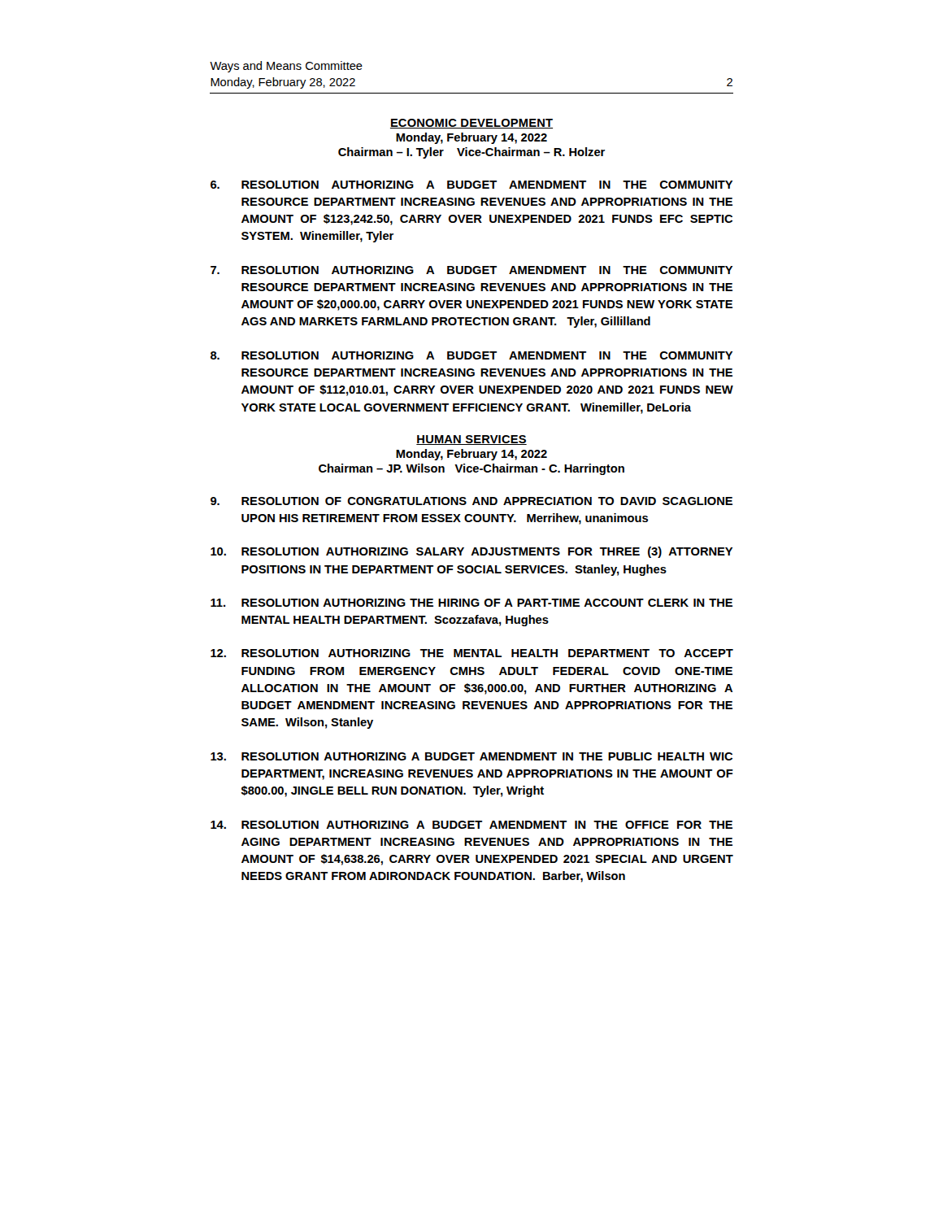Ways and Means Committee
Monday, February 28, 2022 2
ECONOMIC DEVELOPMENT
Monday, February 14, 2022
Chairman – I. Tyler Vice-Chairman – R. Holzer
6. RESOLUTION AUTHORIZING A BUDGET AMENDMENT IN THE COMMUNITY RESOURCE DEPARTMENT INCREASING REVENUES AND APPROPRIATIONS IN THE AMOUNT OF $123,242.50, CARRY OVER UNEXPENDED 2021 FUNDS EFC SEPTIC SYSTEM. Winemiller, Tyler
7. RESOLUTION AUTHORIZING A BUDGET AMENDMENT IN THE COMMUNITY RESOURCE DEPARTMENT INCREASING REVENUES AND APPROPRIATIONS IN THE AMOUNT OF $20,000.00, CARRY OVER UNEXPENDED 2021 FUNDS NEW YORK STATE AGS AND MARKETS FARMLAND PROTECTION GRANT. Tyler, Gillilland
8. RESOLUTION AUTHORIZING A BUDGET AMENDMENT IN THE COMMUNITY RESOURCE DEPARTMENT INCREASING REVENUES AND APPROPRIATIONS IN THE AMOUNT OF $112,010.01, CARRY OVER UNEXPENDED 2020 AND 2021 FUNDS NEW YORK STATE LOCAL GOVERNMENT EFFICIENCY GRANT. Winemiller, DeLoria
HUMAN SERVICES
Monday, February 14, 2022
Chairman – JP. Wilson Vice-Chairman - C. Harrington
9. RESOLUTION OF CONGRATULATIONS AND APPRECIATION TO DAVID SCAGLIONE UPON HIS RETIREMENT FROM ESSEX COUNTY. Merrihew, unanimous
10. RESOLUTION AUTHORIZING SALARY ADJUSTMENTS FOR THREE (3) ATTORNEY POSITIONS IN THE DEPARTMENT OF SOCIAL SERVICES. Stanley, Hughes
11. RESOLUTION AUTHORIZING THE HIRING OF A PART-TIME ACCOUNT CLERK IN THE MENTAL HEALTH DEPARTMENT. Scozzafava, Hughes
12. RESOLUTION AUTHORIZING THE MENTAL HEALTH DEPARTMENT TO ACCEPT FUNDING FROM EMERGENCY CMHS ADULT FEDERAL COVID ONE-TIME ALLOCATION IN THE AMOUNT OF $36,000.00, AND FURTHER AUTHORIZING A BUDGET AMENDMENT INCREASING REVENUES AND APPROPRIATIONS FOR THE SAME. Wilson, Stanley
13. RESOLUTION AUTHORIZING A BUDGET AMENDMENT IN THE PUBLIC HEALTH WIC DEPARTMENT, INCREASING REVENUES AND APPROPRIATIONS IN THE AMOUNT OF $800.00, JINGLE BELL RUN DONATION. Tyler, Wright
14. RESOLUTION AUTHORIZING A BUDGET AMENDMENT IN THE OFFICE FOR THE AGING DEPARTMENT INCREASING REVENUES AND APPROPRIATIONS IN THE AMOUNT OF $14,638.26, CARRY OVER UNEXPENDED 2021 SPECIAL AND URGENT NEEDS GRANT FROM ADIRONDACK FOUNDATION. Barber, Wilson